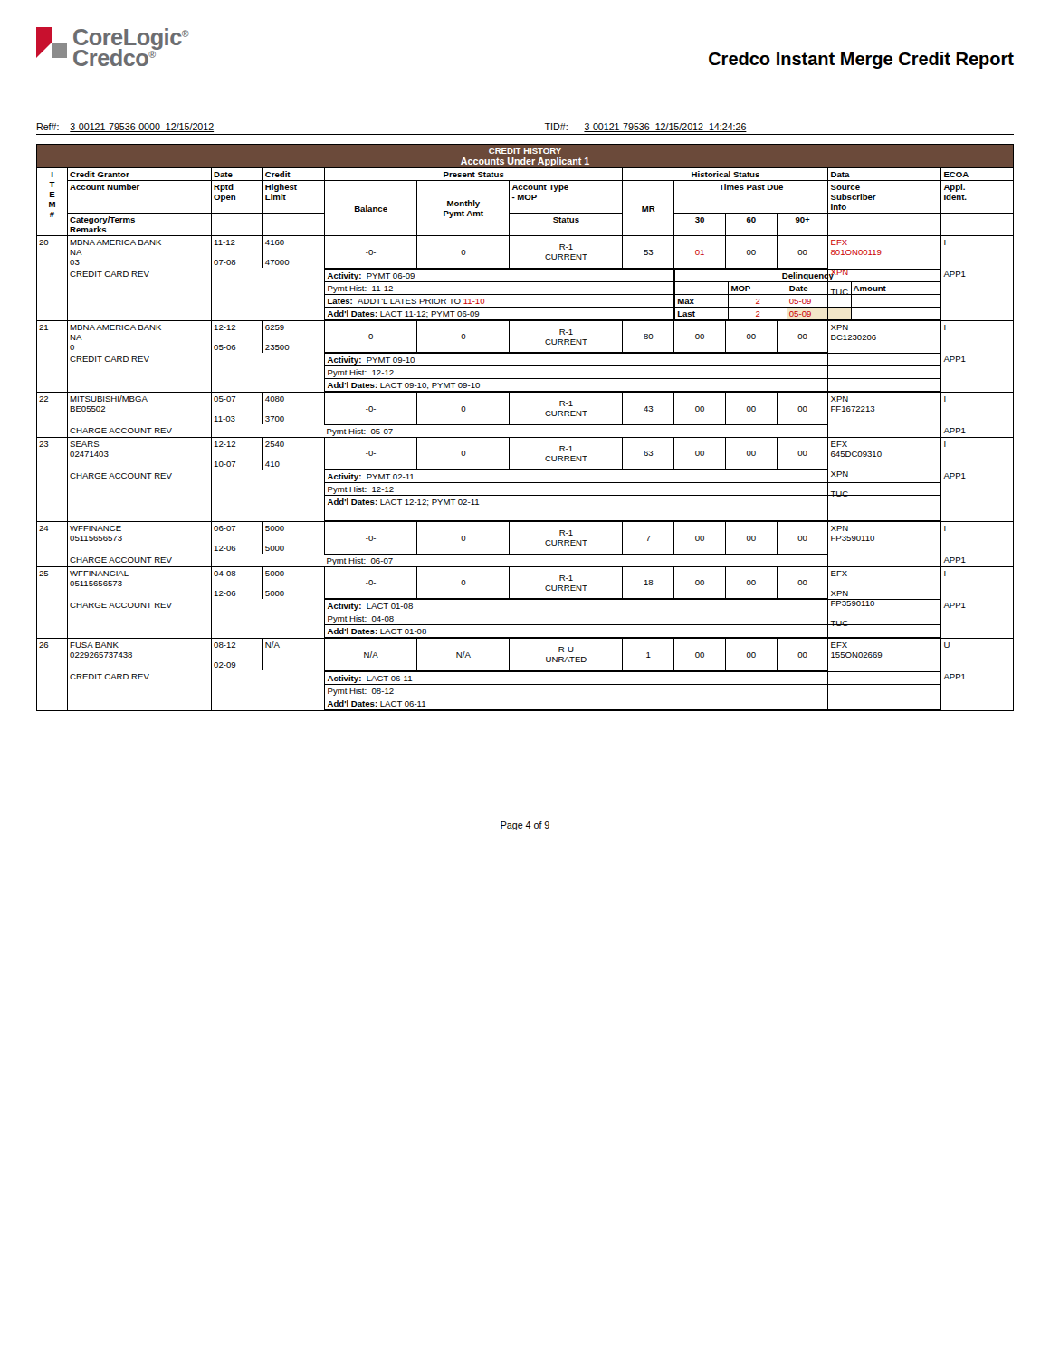CoreLogic®
Credco®
Credco Instant Merge Credit Report
Ref#: 3-00121-79536-0000 12/15/2012 TID#: 3-00121-79536 12/15/2012 14:24:26
| CREDIT HISTORY Accounts Under Applicant 1 |
| I T E M # | Credit Grantor | Date | Credit | Present Status | Historical Status | Data | ECOA |
| Account Number | Rptd Open | Highest Limit | Balance | Monthly Pymt Amt | Account Type - MOP | MR | Times Past Due | Source Subscriber Info | Appl. Ident. |
| Category/Terms Remarks | | | Status | 30 | 60 | 90+ | | |
| 20 | MBNA AMERICA BANK NA 03 | 11-12 07-08 | 4160 47000 | -0- | 0 | R-1 CURRENT | 53 | 01 | 00 | 00 | EFX 801ON00119 XPN TUC | I |
| CREDIT CARD REV | | / Activity: PYMT 06-09 / / Pymt Hist: 11-12 / / Lates: ADDT'L LATES PRIOR TO 11-10 / / Add'l Dates: LACT 11-12; PYMT 06-09 / | / Delinquency / / / MOP / Date / Amount / / Max / 2 / 05-09 / / / Last / 2 / 05-09 / / | APP1 |
| 21 | MBNA AMERICA BANK NA 0 | 12-12 05-06 | 6259 23500 | -0- | 0 | R-1 CURRENT | 80 | 00 | 00 | 00 | XPN BC1230206 | I |
| CREDIT CARD REV | | / Activity: PYMT 09-10 / / Pymt Hist: 12-12 / / Add'l Dates: LACT 09-10; PYMT 09-10 / | APP1 |
| 22 | MITSUBISHI/MBGA BE05502 | 05-07 11-03 | 4080 3700 | -0- | 0 | R-1 CURRENT | 43 | 00 | 00 | 00 | XPN FF1672213 | I |
| CHARGE ACCOUNT REV | | Pymt Hist: 05-07 | APP1 |
| 23 | SEARS 02471403 | 12-12 10-07 | 2540 410 | -0- | 0 | R-1 CURRENT | 63 | 00 | 00 | 00 | EFX 645DC09310 XPN TUC | I |
| CHARGE ACCOUNT REV | | / Activity: PYMT 02-11 / / Pymt Hist: 12-12 / / Add'l Dates: LACT 12-12; PYMT 02-11 / | APP1 |
| 24 | WFFINANCE 05115656573 | 06-07 12-06 | 5000 5000 | -0- | 0 | R-1 CURRENT | 7 | 00 | 00 | 00 | XPN FP3590110 | I |
| CHARGE ACCOUNT REV | | Pymt Hist: 06-07 | APP1 |
| 25 | WFFINANCIAL 05115656573 | 04-08 12-06 | 5000 5000 | -0- | 0 | R-1 CURRENT | 18 | 00 | 00 | 00 | EFX XPN FP3590110 TUC | I |
| CHARGE ACCOUNT REV | | / Activity: LACT 01-08 / / Pymt Hist: 04-08 / / Add'l Dates: LACT 01-08 / | APP1 |
| 26 | FUSA BANK 0229265737438 | 08-12 02-09 | N/A | N/A | N/A | R-U UNRATED | 1 | 00 | 00 | 00 | EFX 155ON02669 | U |
| CREDIT CARD REV | | / Activity: LACT 06-11 / / Pymt Hist: 08-12 / / Add'l Dates: LACT 06-11 / | APP1 |
Page 4 of 9